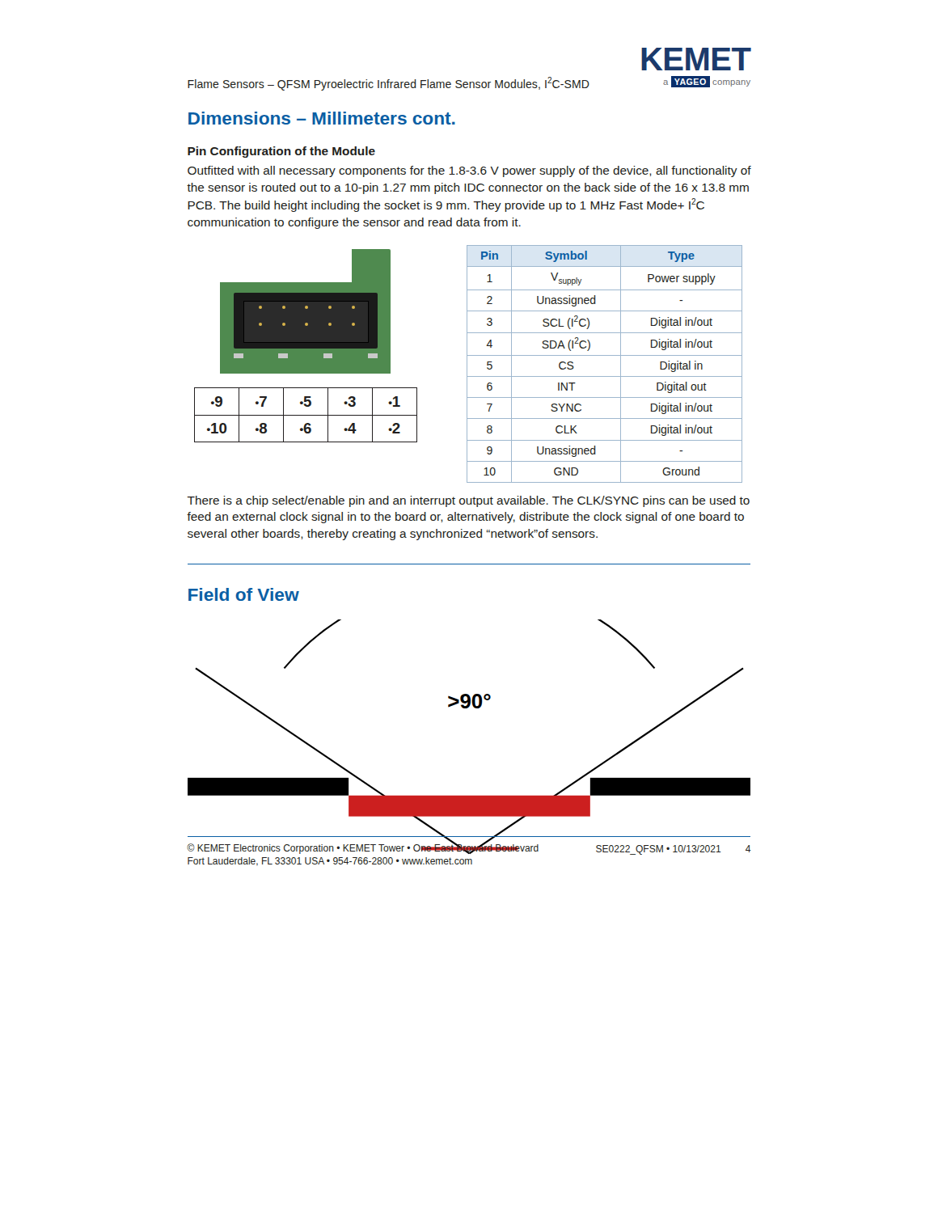Flame Sensors – QFSM Pyroelectric Infrared Flame Sensor Modules, I2C-SMD
KEMET
a YAGEO company
Dimensions – Millimeters cont.
Pin Configuration of the Module
Outfitted with all necessary components for the 1.8-3.6 V power supply of the device, all functionality of the sensor is routed out to a 10-pin 1.27 mm pitch IDC connector on the back side of the 16 x 13.8 mm PCB. The build height including the socket is 9 mm. They provide up to 1 MHz Fast Mode+ I2C communication to configure the sensor and read data from it.
| • 9 | • 7 | • 5 | • 3 | • 1 |
| • 10 | • 8 | • 6 | • 4 | • 2 |
| Pin | Symbol | Type |
| --- | --- | --- |
| 1 | V supply | Power supply |
| 2 | Unassigned | - |
| 3 | SCL (I 2 C) | Digital in/out |
| 4 | SDA (I 2 C) | Digital in/out |
| 5 | CS | Digital in |
| 6 | INT | Digital out |
| 7 | SYNC | Digital in/out |
| 8 | CLK | Digital in/out |
| 9 | Unassigned | - |
| 10 | GND | Ground |
There is a chip select/enable pin and an interrupt output available. The CLK/SYNC pins can be used to feed an external clock signal in to the board or, alternatively, distribute the clock signal of one board to several other boards, thereby creating a synchronized “network”of sensors.
Field of View
>90°
© KEMET Electronics Corporation • KEMET Tower • One East Broward Boulevard
Fort Lauderdale, FL 33301 USA • 954-766-2800 • www.kemet.com
SE0222_QFSM • 10/13/2021 4